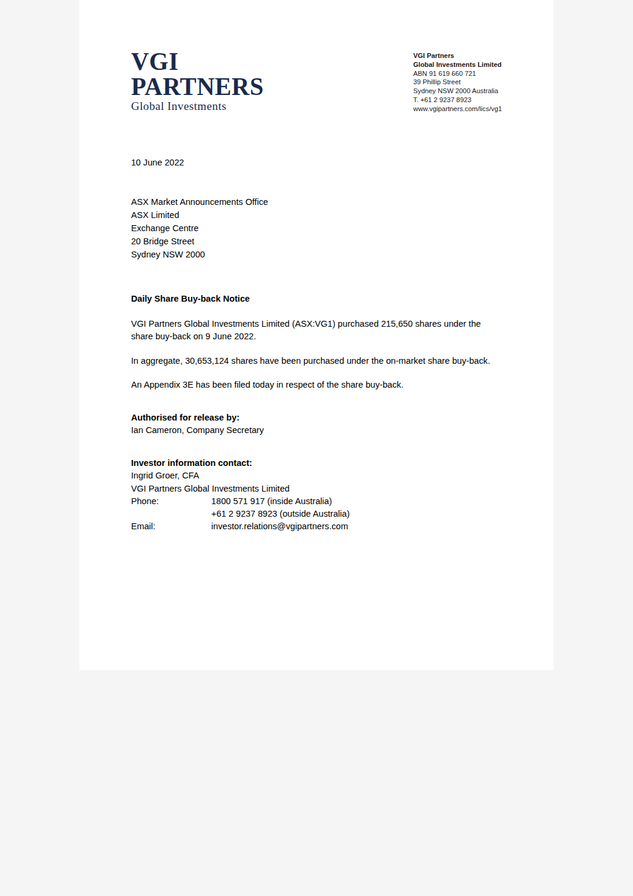VGI PARTNERS Global Investments
VGI Partners
Global Investments Limited
ABN 91 619 660 721
39 Phillip Street
Sydney NSW 2000 Australia
T. +61 2 9237 8923
www.vgipartners.com/lics/vg1
10 June 2022
ASX Market Announcements Office
ASX Limited
Exchange Centre
20 Bridge Street
Sydney NSW 2000
Daily Share Buy-back Notice
VGI Partners Global Investments Limited (ASX:VG1) purchased 215,650 shares under the share buy-back on 9 June 2022.
In aggregate, 30,653,124 shares have been purchased under the on-market share buy-back.
An Appendix 3E has been filed today in respect of the share buy-back.
Authorised for release by:
Ian Cameron, Company Secretary
Investor information contact:
Ingrid Groer, CFA
VGI Partners Global Investments Limited
| Phone: | 1800 571 917 (inside Australia) |
| | +61 2 9237 8923 (outside Australia) |
| Email: | investor.relations@vgipartners.com |